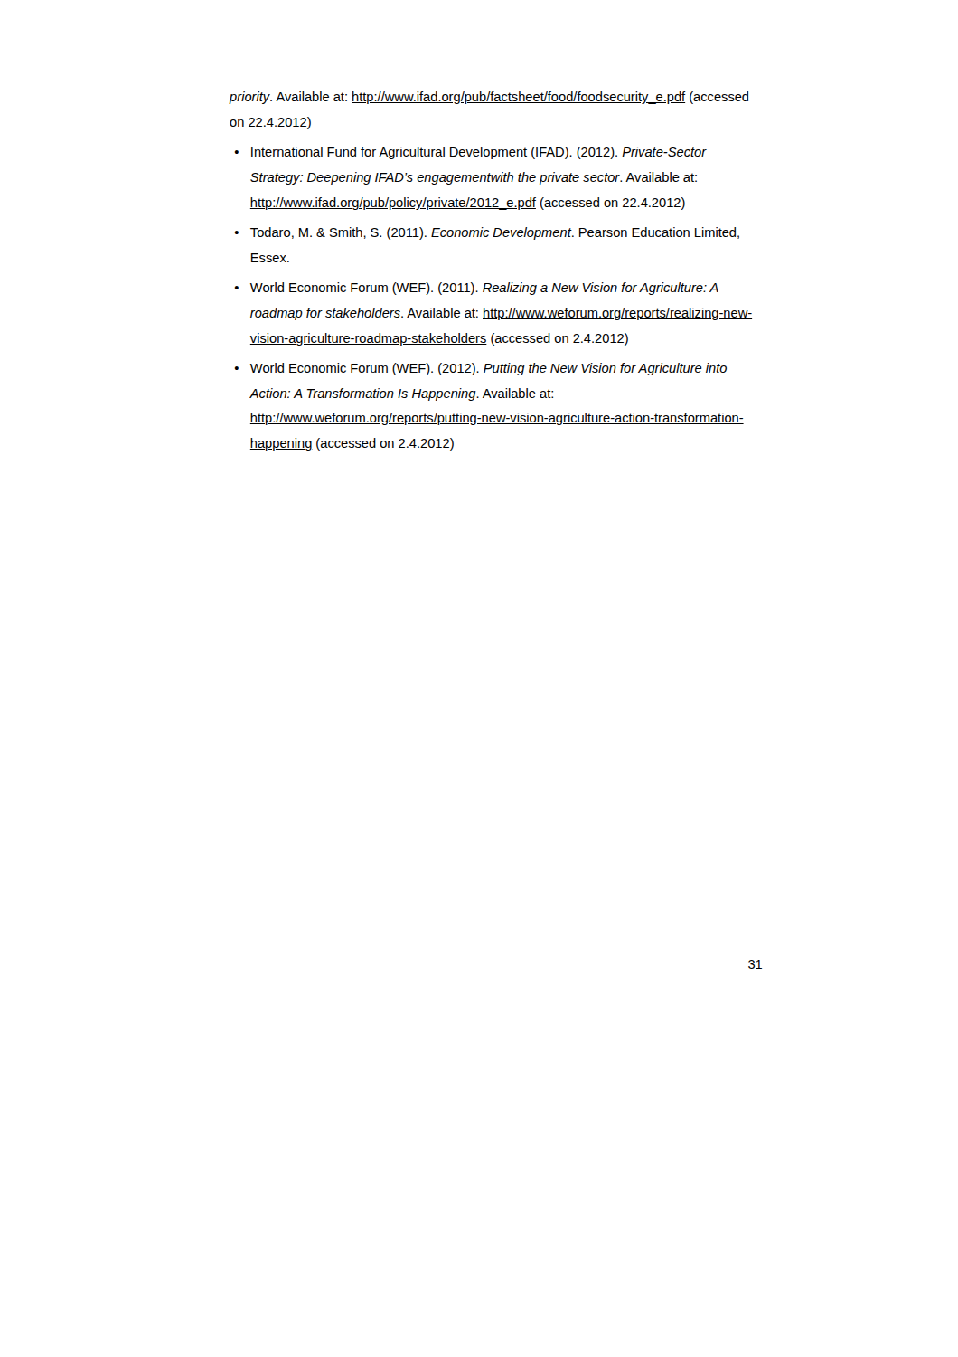priority. Available at: http://www.ifad.org/pub/factsheet/food/foodsecurity_e.pdf (accessed on 22.4.2012)
International Fund for Agricultural Development (IFAD). (2012). Private-Sector Strategy: Deepening IFAD’s engagementwith the private sector. Available at: http://www.ifad.org/pub/policy/private/2012_e.pdf (accessed on 22.4.2012)
Todaro, M. & Smith, S. (2011). Economic Development. Pearson Education Limited, Essex.
World Economic Forum (WEF). (2011). Realizing a New Vision for Agriculture: A roadmap for stakeholders. Available at: http://www.weforum.org/reports/realizing-new-vision-agriculture-roadmap-stakeholders (accessed on 2.4.2012)
World Economic Forum (WEF). (2012). Putting the New Vision for Agriculture into Action: A Transformation Is Happening. Available at: http://www.weforum.org/reports/putting-new-vision-agriculture-action-transformation-happening (accessed on 2.4.2012)
31